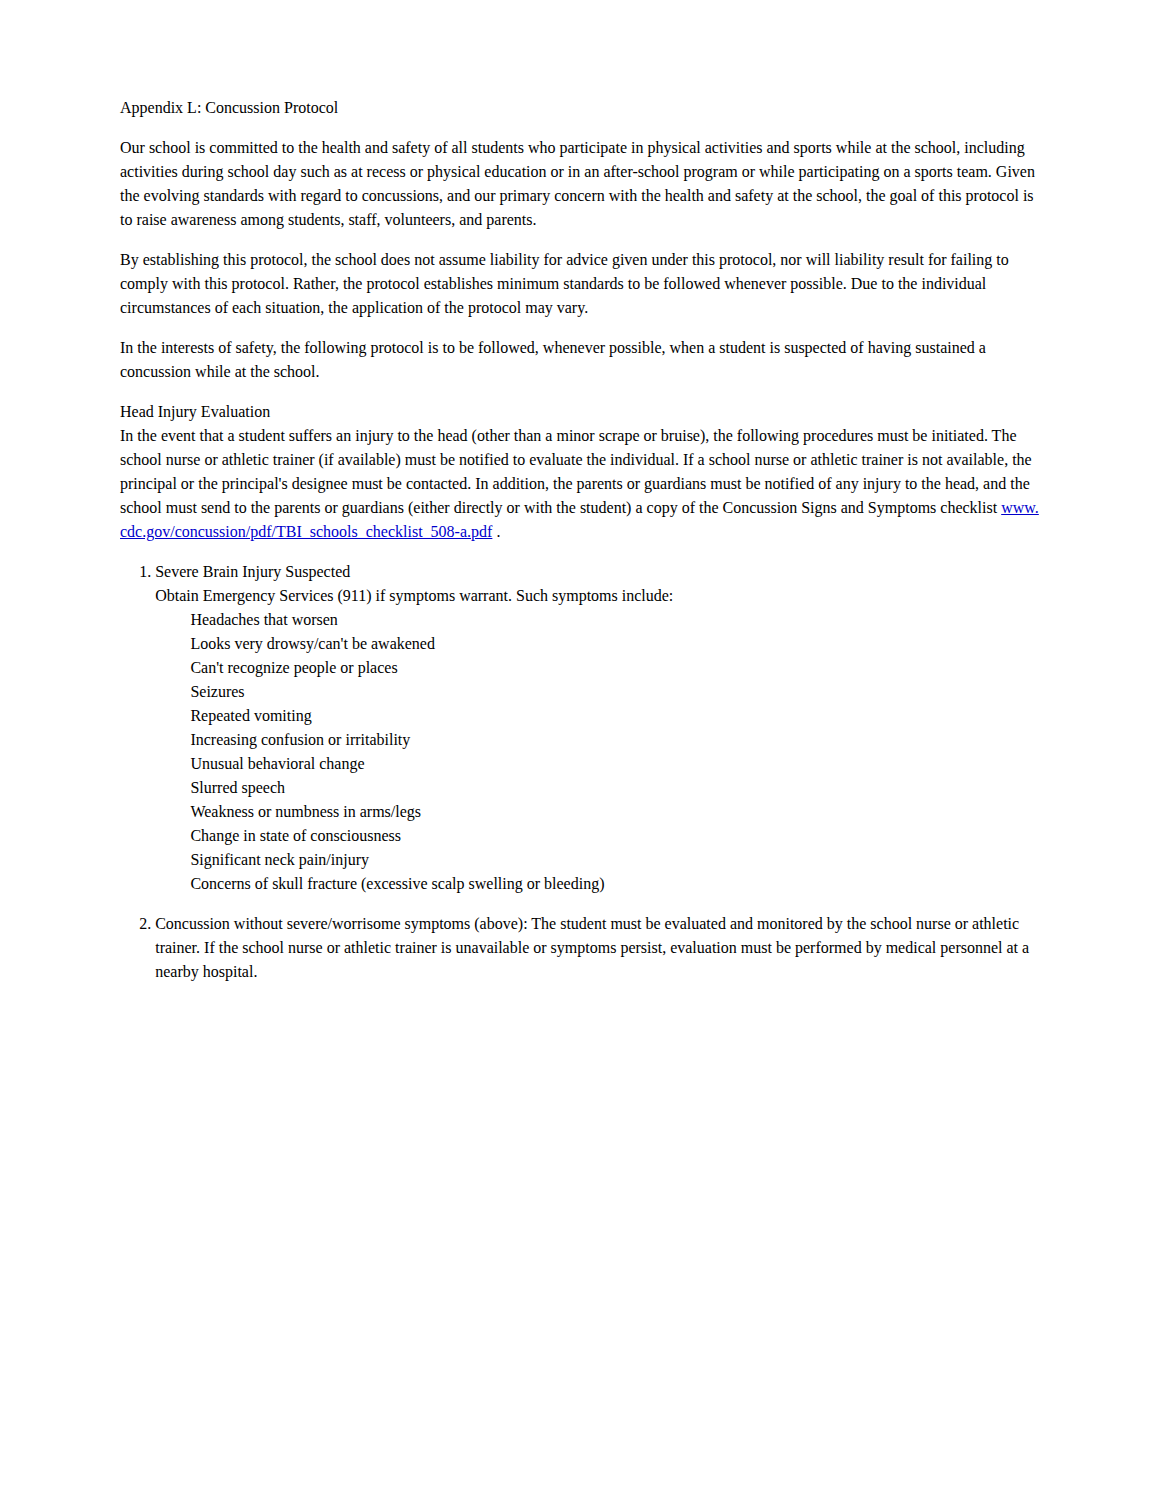Appendix L: Concussion Protocol
Our school is committed to the health and safety of all students who participate in physical activities and sports while at the school, including activities during school day such as at recess or physical education or in an after-school program or while participating on a sports team. Given the evolving standards with regard to concussions, and our primary concern with the health and safety at the school, the goal of this protocol is to raise awareness among students, staff, volunteers, and parents.
By establishing this protocol, the school does not assume liability for advice given under this protocol, nor will liability result for failing to comply with this protocol. Rather, the protocol establishes minimum standards to be followed whenever possible. Due to the individual circumstances of each situation, the application of the protocol may vary.
In the interests of safety, the following protocol is to be followed, whenever possible, when a student is suspected of having sustained a concussion while at the school.
Head Injury Evaluation
In the event that a student suffers an injury to the head (other than a minor scrape or bruise), the following procedures must be initiated. The school nurse or athletic trainer (if available) must be notified to evaluate the individual. If a school nurse or athletic trainer is not available, the principal or the principal's designee must be contacted. In addition, the parents or guardians must be notified of any injury to the head, and the school must send to the parents or guardians (either directly or with the student) a copy of the Concussion Signs and Symptoms checklist www.cdc.gov/concussion/pdf/TBI_schools_checklist_508-a.pdf .
Severe Brain Injury Suspected
Obtain Emergency Services (911) if symptoms warrant. Such symptoms include:
Headaches that worsen
Looks very drowsy/can't be awakened
Can't recognize people or places
Seizures
Repeated vomiting
Increasing confusion or irritability
Unusual behavioral change
Slurred speech
Weakness or numbness in arms/legs
Change in state of consciousness
Significant neck pain/injury
Concerns of skull fracture (excessive scalp swelling or bleeding)
Concussion without severe/worrisome symptoms (above): The student must be evaluated and monitored by the school nurse or athletic trainer. If the school nurse or athletic trainer is unavailable or symptoms persist, evaluation must be performed by medical personnel at a nearby hospital.